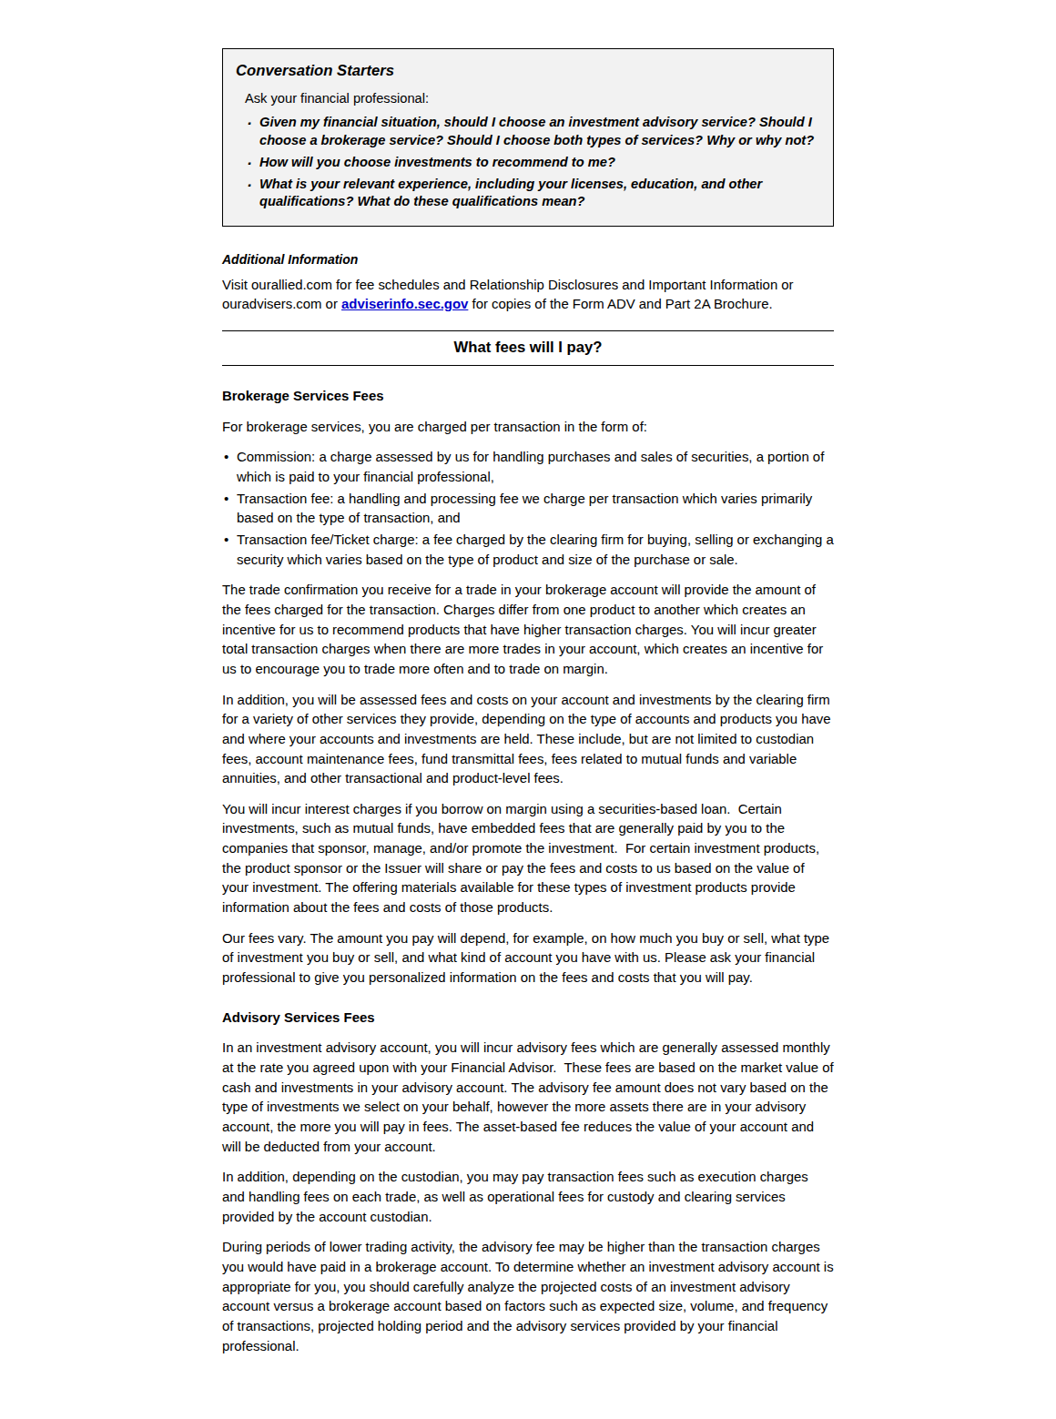Conversation Starters
Ask your financial professional:
Given my financial situation, should I choose an investment advisory service? Should I choose a brokerage service? Should I choose both types of services? Why or why not?
How will you choose investments to recommend to me?
What is your relevant experience, including your licenses, education, and other qualifications? What do these qualifications mean?
Additional Information
Visit ourallied.com for fee schedules and Relationship Disclosures and Important Information or ouradvisers.com or adviserinfo.sec.gov for copies of the Form ADV and Part 2A Brochure.
What fees will I pay?
Brokerage Services Fees
For brokerage services, you are charged per transaction in the form of:
Commission: a charge assessed by us for handling purchases and sales of securities, a portion of which is paid to your financial professional,
Transaction fee: a handling and processing fee we charge per transaction which varies primarily based on the type of transaction, and
Transaction fee/Ticket charge: a fee charged by the clearing firm for buying, selling or exchanging a security which varies based on the type of product and size of the purchase or sale.
The trade confirmation you receive for a trade in your brokerage account will provide the amount of the fees charged for the transaction. Charges differ from one product to another which creates an incentive for us to recommend products that have higher transaction charges. You will incur greater total transaction charges when there are more trades in your account, which creates an incentive for us to encourage you to trade more often and to trade on margin.
In addition, you will be assessed fees and costs on your account and investments by the clearing firm for a variety of other services they provide, depending on the type of accounts and products you have and where your accounts and investments are held. These include, but are not limited to custodian fees, account maintenance fees, fund transmittal fees, fees related to mutual funds and variable annuities, and other transactional and product-level fees.
You will incur interest charges if you borrow on margin using a securities-based loan. Certain investments, such as mutual funds, have embedded fees that are generally paid by you to the companies that sponsor, manage, and/or promote the investment. For certain investment products, the product sponsor or the Issuer will share or pay the fees and costs to us based on the value of your investment. The offering materials available for these types of investment products provide information about the fees and costs of those products.
Our fees vary. The amount you pay will depend, for example, on how much you buy or sell, what type of investment you buy or sell, and what kind of account you have with us. Please ask your financial professional to give you personalized information on the fees and costs that you will pay.
Advisory Services Fees
In an investment advisory account, you will incur advisory fees which are generally assessed monthly at the rate you agreed upon with your Financial Advisor. These fees are based on the market value of cash and investments in your advisory account. The advisory fee amount does not vary based on the type of investments we select on your behalf, however the more assets there are in your advisory account, the more you will pay in fees. The asset-based fee reduces the value of your account and will be deducted from your account.
In addition, depending on the custodian, you may pay transaction fees such as execution charges and handling fees on each trade, as well as operational fees for custody and clearing services provided by the account custodian.
During periods of lower trading activity, the advisory fee may be higher than the transaction charges you would have paid in a brokerage account. To determine whether an investment advisory account is appropriate for you, you should carefully analyze the projected costs of an investment advisory account versus a brokerage account based on factors such as expected size, volume, and frequency of transactions, projected holding period and the advisory services provided by your financial professional.